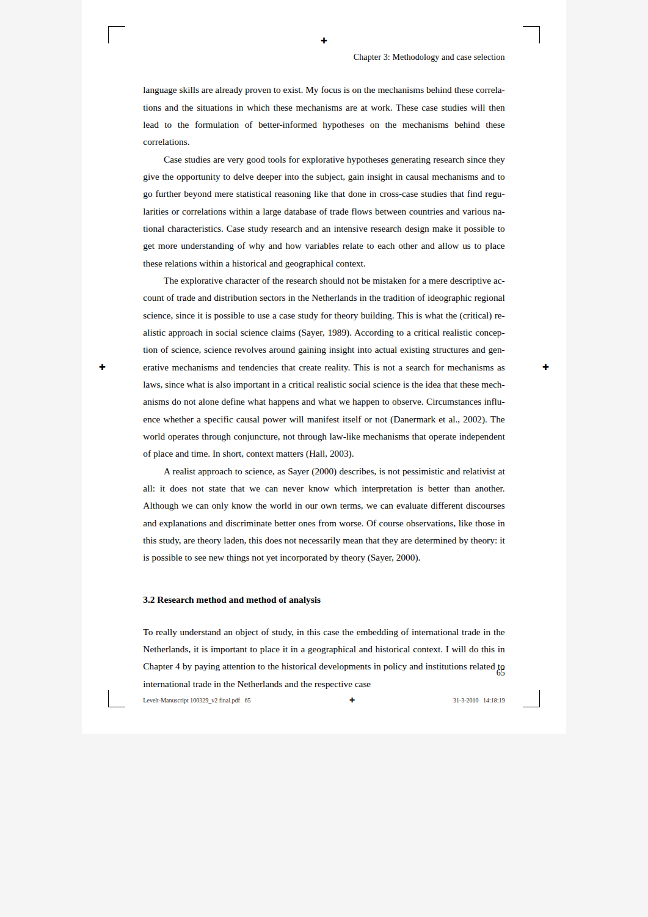✚ ✚ ✚
Chapter 3: Methodology and case selection
language skills are already proven to exist. My focus is on the mechanisms behind these correlations and the situations in which these mechanisms are at work. These case studies will then lead to the formulation of better-informed hypotheses on the mechanisms behind these correlations.
Case studies are very good tools for explorative hypotheses generating research since they give the opportunity to delve deeper into the subject, gain insight in causal mechanisms and to go further beyond mere statistical reasoning like that done in cross-case studies that find regularities or correlations within a large database of trade flows between countries and various national characteristics. Case study research and an intensive research design make it possible to get more understanding of why and how variables relate to each other and allow us to place these relations within a historical and geographical context.
The explorative character of the research should not be mistaken for a mere descriptive account of trade and distribution sectors in the Netherlands in the tradition of ideographic regional science, since it is possible to use a case study for theory building. This is what the (critical) realistic approach in social science claims (Sayer, 1989). According to a critical realistic conception of science, science revolves around gaining insight into actual existing structures and generative mechanisms and tendencies that create reality. This is not a search for mechanisms as laws, since what is also important in a critical realistic social science is the idea that these mechanisms do not alone define what happens and what we happen to observe. Circumstances influence whether a specific causal power will manifest itself or not (Danermark et al., 2002). The world operates through conjuncture, not through law-like mechanisms that operate independent of place and time. In short, context matters (Hall, 2003).
A realist approach to science, as Sayer (2000) describes, is not pessimistic and relativist at all: it does not state that we can never know which interpretation is better than another. Although we can only know the world in our own terms, we can evaluate different discourses and explanations and discriminate better ones from worse. Of course observations, like those in this study, are theory laden, this does not necessarily mean that they are determined by theory: it is possible to see new things not yet incorporated by theory (Sayer, 2000).
3.2 Research method and method of analysis
To really understand an object of study, in this case the embedding of international trade in the Netherlands, it is important to place it in a geographical and historical context. I will do this in Chapter 4 by paying attention to the historical developments in policy and institutions related to international trade in the Netherlands and the respective case
65
Levelt-Manuscript 100329_v2 final.pdf 65 ✚ 31-3-2010 14:18:19